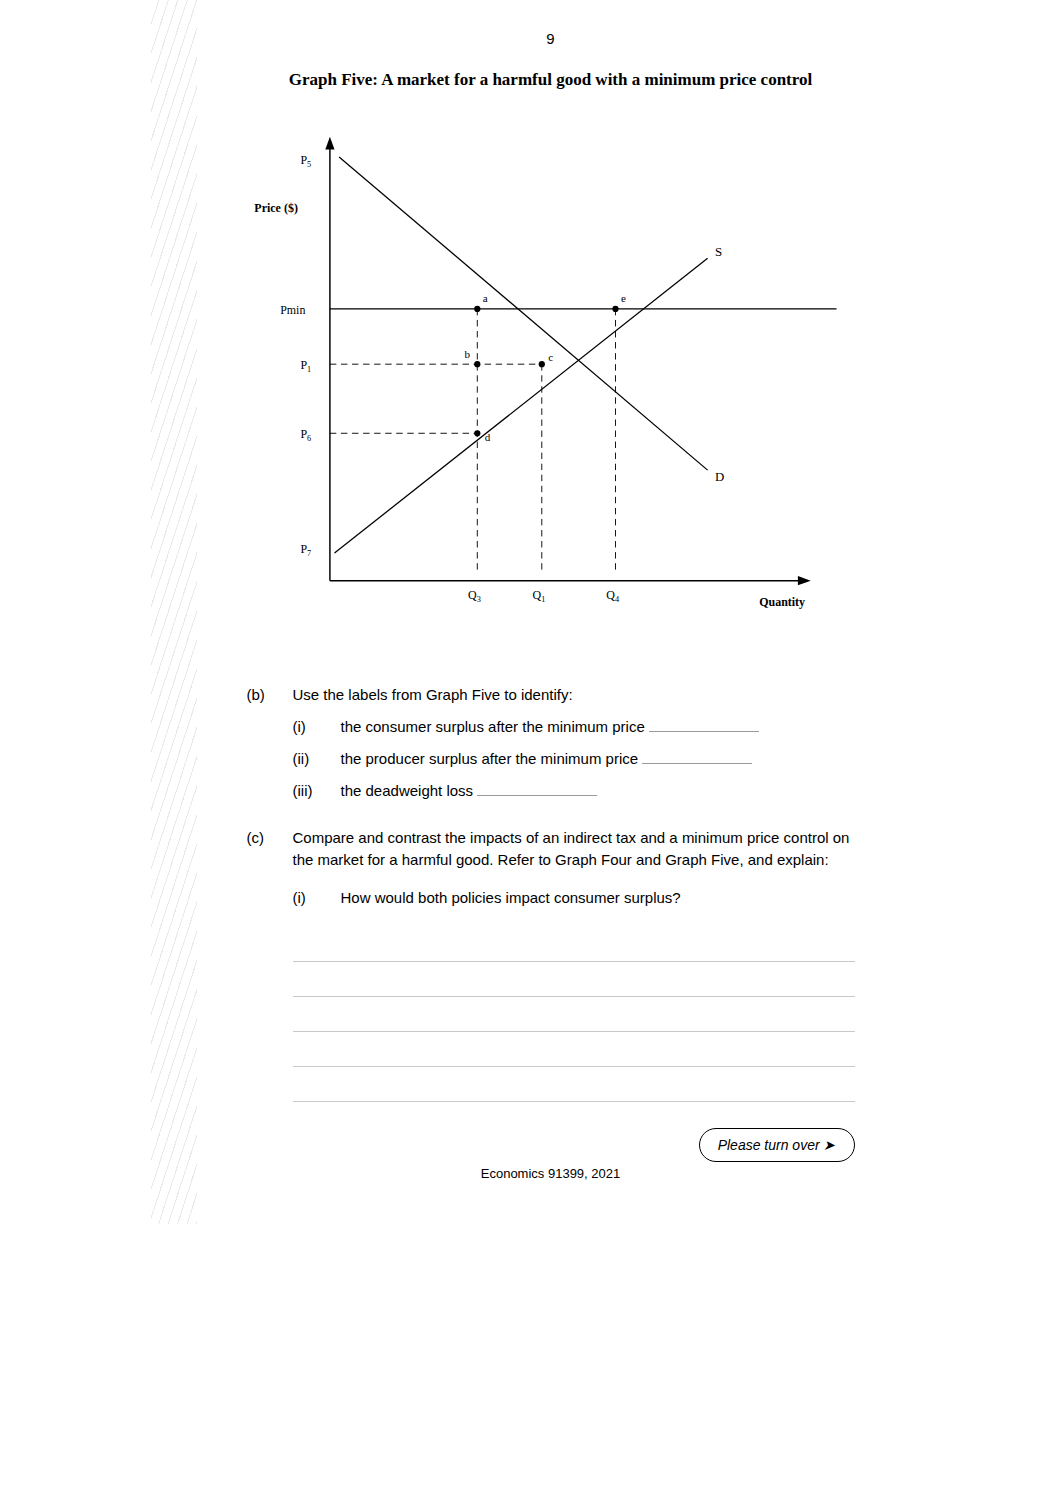9
Graph Five: A market for a harmful good with a minimum price control
a e b c d S D Price ($) Quantity P5 Pmin P1 P6 P7 Q3 Q1 Q4
(b)
Use the labels from Graph Five to identify:
(i)
the consumer surplus after the minimum price
(ii)
the producer surplus after the minimum price
(iii)
the deadweight loss
(c)
Compare and contrast the impacts of an indirect tax and a minimum price control on the market for a harmful good. Refer to Graph Four and Graph Five, and explain:
(i)
How would both policies impact consumer surplus?
Please turn over ➤
Economics 91399, 2021